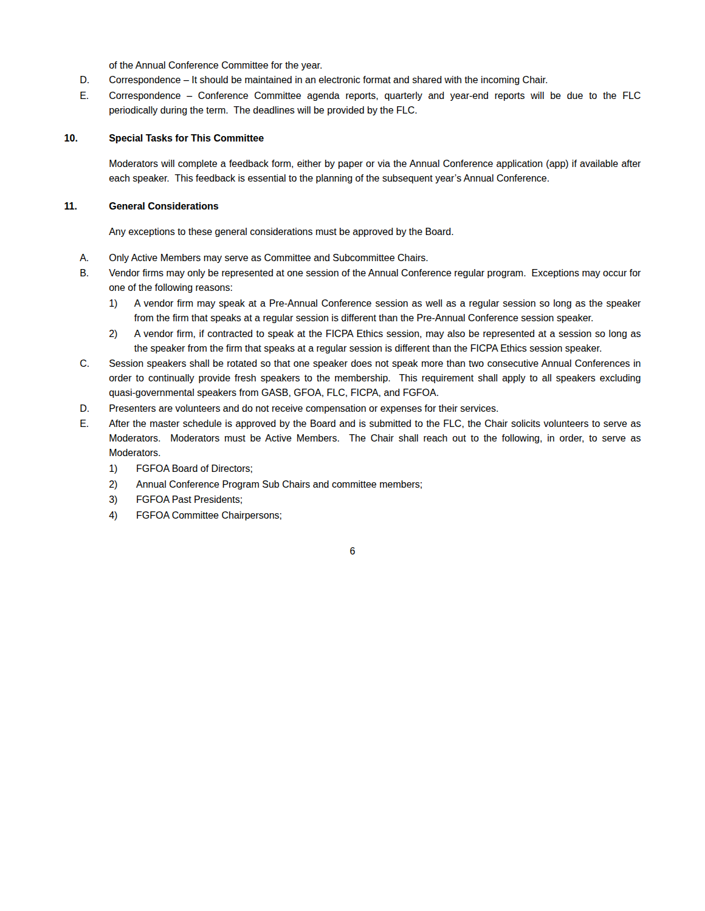of the Annual Conference Committee for the year.
D. Correspondence – It should be maintained in an electronic format and shared with the incoming Chair.
E. Correspondence – Conference Committee agenda reports, quarterly and year-end reports will be due to the FLC periodically during the term. The deadlines will be provided by the FLC.
10. Special Tasks for This Committee
Moderators will complete a feedback form, either by paper or via the Annual Conference application (app) if available after each speaker. This feedback is essential to the planning of the subsequent year’s Annual Conference.
11. General Considerations
Any exceptions to these general considerations must be approved by the Board.
A. Only Active Members may serve as Committee and Subcommittee Chairs.
B. Vendor firms may only be represented at one session of the Annual Conference regular program. Exceptions may occur for one of the following reasons:
1) A vendor firm may speak at a Pre-Annual Conference session as well as a regular session so long as the speaker from the firm that speaks at a regular session is different than the Pre-Annual Conference session speaker.
2) A vendor firm, if contracted to speak at the FICPA Ethics session, may also be represented at a session so long as the speaker from the firm that speaks at a regular session is different than the FICPA Ethics session speaker.
C. Session speakers shall be rotated so that one speaker does not speak more than two consecutive Annual Conferences in order to continually provide fresh speakers to the membership. This requirement shall apply to all speakers excluding quasi-governmental speakers from GASB, GFOA, FLC, FICPA, and FGFOA.
D. Presenters are volunteers and do not receive compensation or expenses for their services.
E. After the master schedule is approved by the Board and is submitted to the FLC, the Chair solicits volunteers to serve as Moderators. Moderators must be Active Members. The Chair shall reach out to the following, in order, to serve as Moderators.
1) FGFOA Board of Directors;
2) Annual Conference Program Sub Chairs and committee members;
3) FGFOA Past Presidents;
4) FGFOA Committee Chairpersons;
6